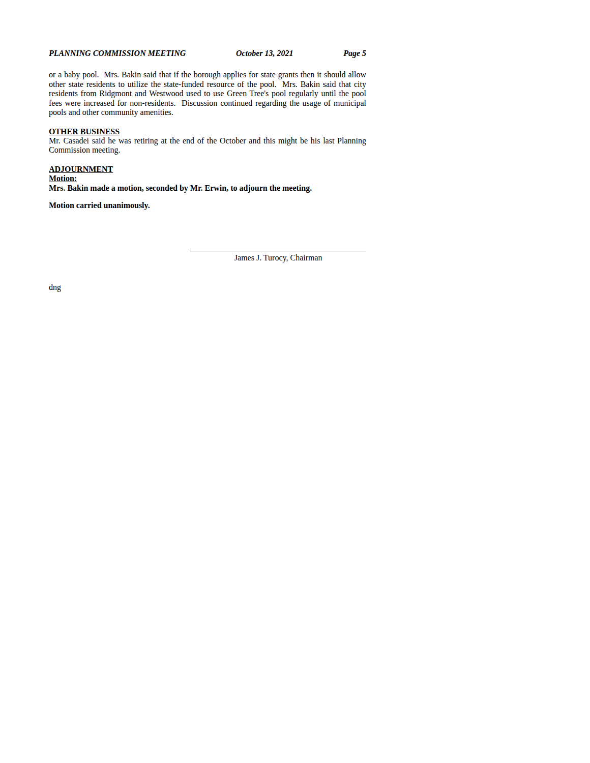PLANNING COMMISSION MEETING October 13, 2021 Page 5
or a baby pool. Mrs. Bakin said that if the borough applies for state grants then it should allow other state residents to utilize the state-funded resource of the pool. Mrs. Bakin said that city residents from Ridgmont and Westwood used to use Green Tree's pool regularly until the pool fees were increased for non-residents. Discussion continued regarding the usage of municipal pools and other community amenities.
OTHER BUSINESS
Mr. Casadei said he was retiring at the end of the October and this might be his last Planning Commission meeting.
ADJOURNMENT
Motion:
Mrs. Bakin made a motion, seconded by Mr. Erwin, to adjourn the meeting.
Motion carried unanimously.
James J. Turocy, Chairman
dng